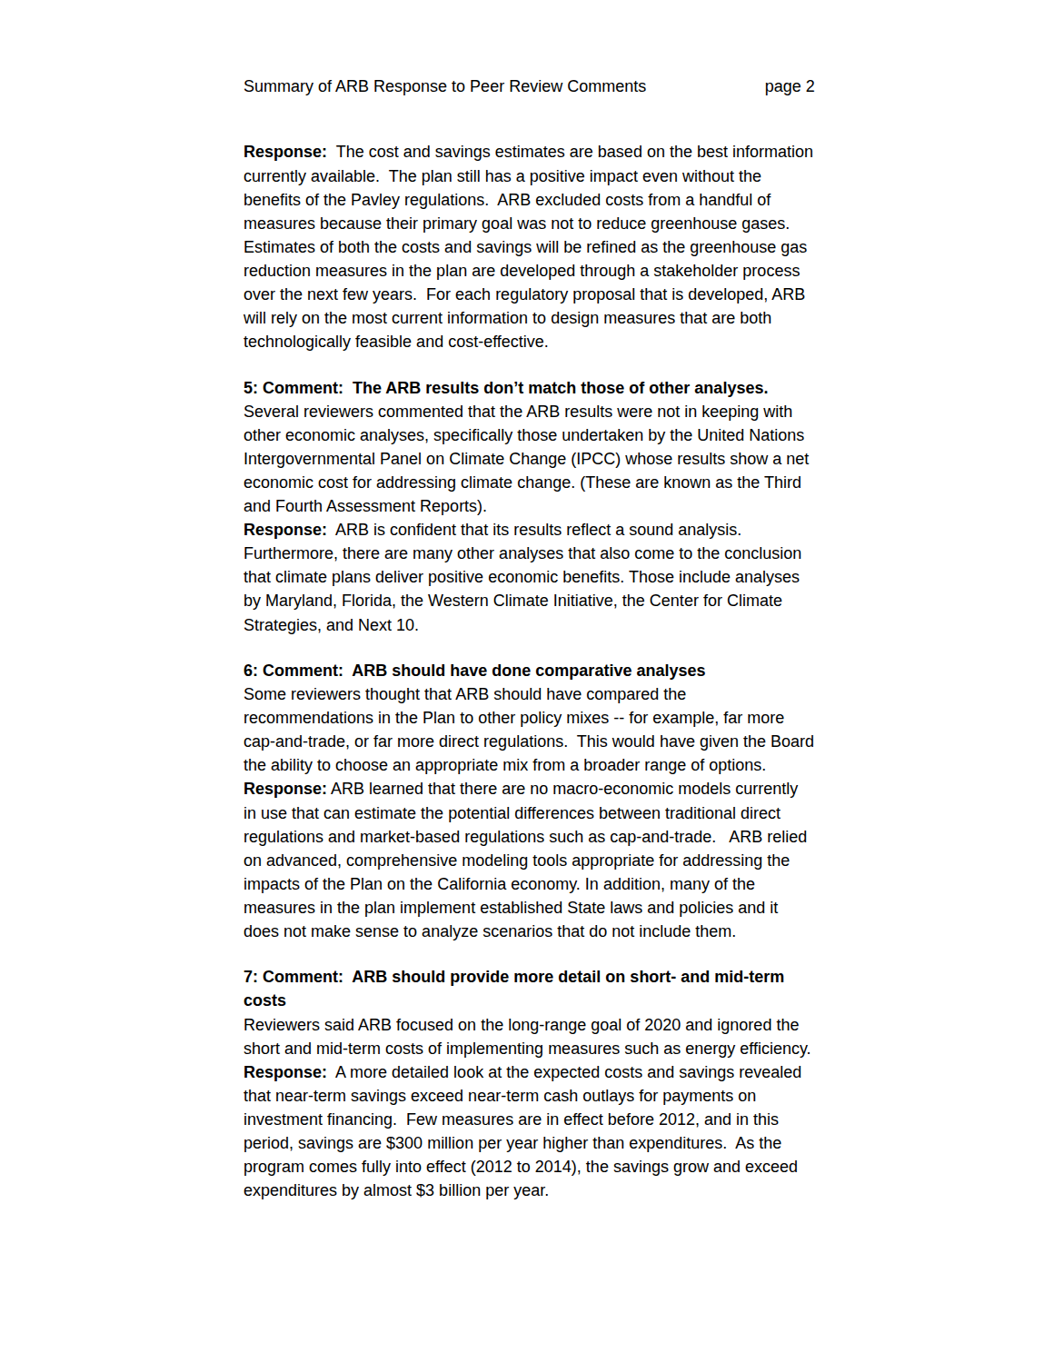Summary of ARB Response to Peer Review Comments page 2
Response: The cost and savings estimates are based on the best information currently available. The plan still has a positive impact even without the benefits of the Pavley regulations. ARB excluded costs from a handful of measures because their primary goal was not to reduce greenhouse gases. Estimates of both the costs and savings will be refined as the greenhouse gas reduction measures in the plan are developed through a stakeholder process over the next few years. For each regulatory proposal that is developed, ARB will rely on the most current information to design measures that are both technologically feasible and cost-effective.
5: Comment: The ARB results don’t match those of other analyses.
Several reviewers commented that the ARB results were not in keeping with other economic analyses, specifically those undertaken by the United Nations Intergovernmental Panel on Climate Change (IPCC) whose results show a net economic cost for addressing climate change. (These are known as the Third and Fourth Assessment Reports).
Response: ARB is confident that its results reflect a sound analysis. Furthermore, there are many other analyses that also come to the conclusion that climate plans deliver positive economic benefits. Those include analyses by Maryland, Florida, the Western Climate Initiative, the Center for Climate Strategies, and Next 10.
6: Comment: ARB should have done comparative analyses
Some reviewers thought that ARB should have compared the recommendations in the Plan to other policy mixes -- for example, far more cap-and-trade, or far more direct regulations. This would have given the Board the ability to choose an appropriate mix from a broader range of options.
Response: ARB learned that there are no macro-economic models currently in use that can estimate the potential differences between traditional direct regulations and market-based regulations such as cap-and-trade. ARB relied on advanced, comprehensive modeling tools appropriate for addressing the impacts of the Plan on the California economy. In addition, many of the measures in the plan implement established State laws and policies and it does not make sense to analyze scenarios that do not include them.
7: Comment: ARB should provide more detail on short- and mid-term costs
Reviewers said ARB focused on the long-range goal of 2020 and ignored the short and mid-term costs of implementing measures such as energy efficiency.
Response: A more detailed look at the expected costs and savings revealed that near-term savings exceed near-term cash outlays for payments on investment financing. Few measures are in effect before 2012, and in this period, savings are $300 million per year higher than expenditures. As the program comes fully into effect (2012 to 2014), the savings grow and exceed expenditures by almost $3 billion per year.